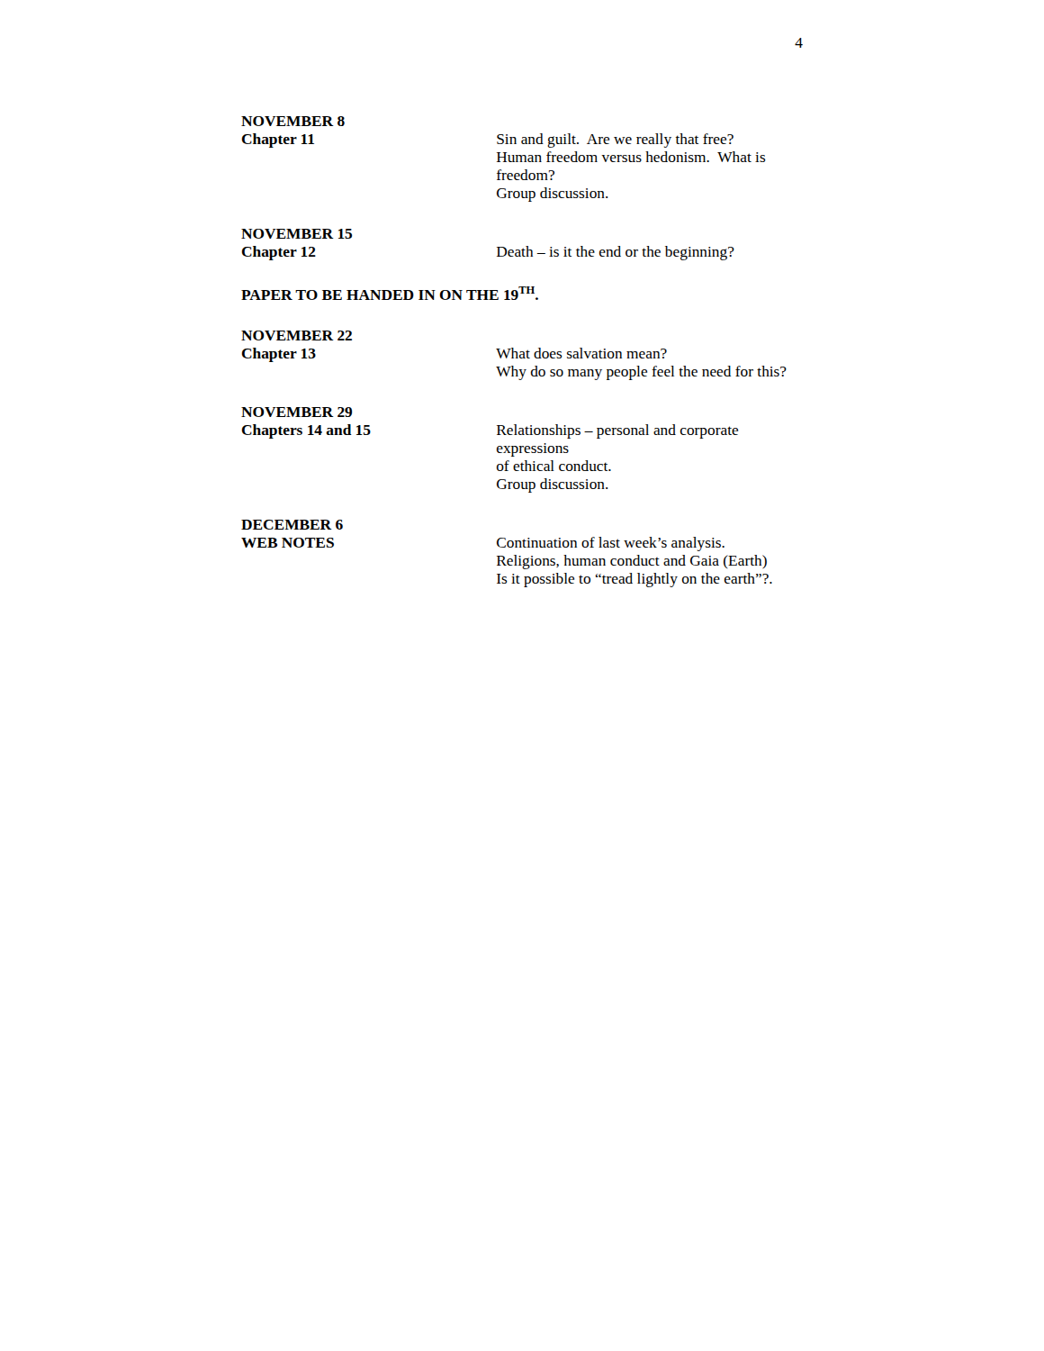4
NOVEMBER 8
Chapter 11
Sin and guilt. Are we really that free?
Human freedom versus hedonism. What is freedom?
Group discussion.
NOVEMBER 15
Chapter 12
Death – is it the end or the beginning?
PAPER TO BE HANDED IN ON THE 19TH.
NOVEMBER 22
Chapter 13
What does salvation mean?
Why do so many people feel the need for this?
NOVEMBER 29
Chapters 14 and 15
Relationships – personal and corporate expressions
of ethical conduct.
Group discussion.
DECEMBER 6
WEB NOTES
Continuation of last week’s analysis.
Religions, human conduct and Gaia (Earth)
Is it possible to “tread lightly on the earth”?.